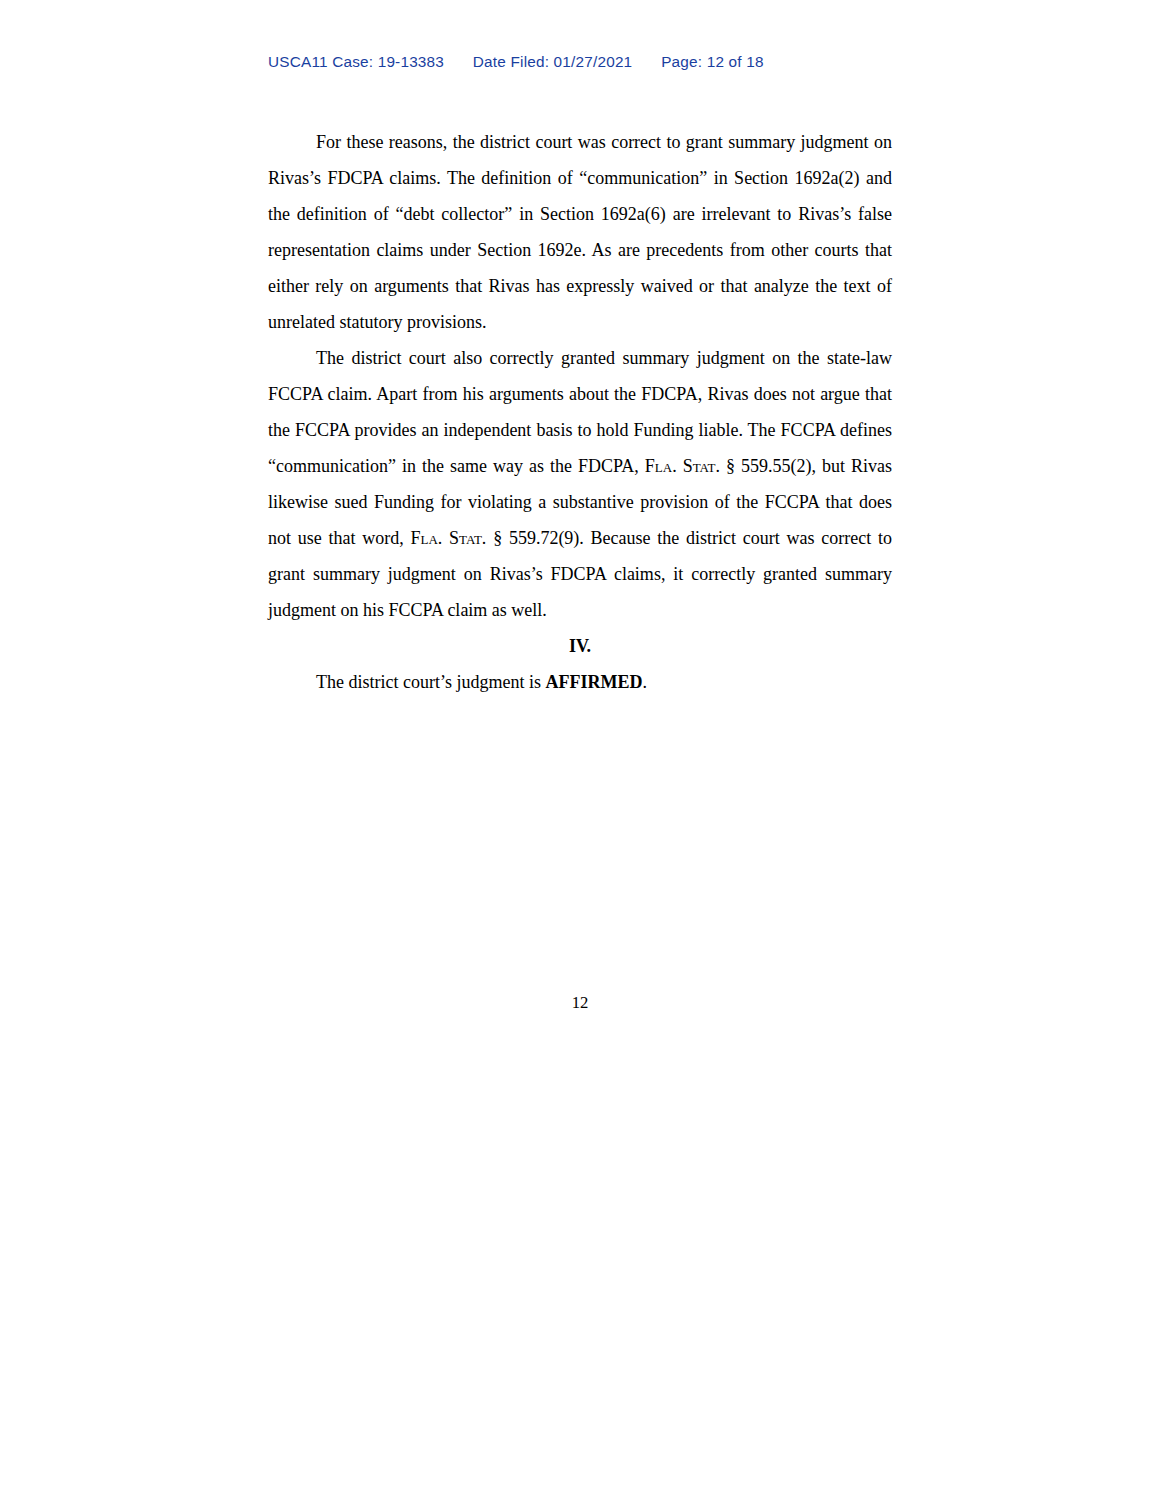USCA11 Case: 19-13383 Date Filed: 01/27/2021 Page: 12 of 18
For these reasons, the district court was correct to grant summary judgment on Rivas’s FDCPA claims. The definition of “communication” in Section 1692a(2) and the definition of “debt collector” in Section 1692a(6) are irrelevant to Rivas’s false representation claims under Section 1692e. As are precedents from other courts that either rely on arguments that Rivas has expressly waived or that analyze the text of unrelated statutory provisions.
The district court also correctly granted summary judgment on the state-law FCCPA claim. Apart from his arguments about the FDCPA, Rivas does not argue that the FCCPA provides an independent basis to hold Funding liable. The FCCPA defines “communication” in the same way as the FDCPA, Fla. Stat. § 559.55(2), but Rivas likewise sued Funding for violating a substantive provision of the FCCPA that does not use that word, Fla. Stat. § 559.72(9). Because the district court was correct to grant summary judgment on Rivas’s FDCPA claims, it correctly granted summary judgment on his FCCPA claim as well.
IV.
The district court’s judgment is AFFIRMED.
12